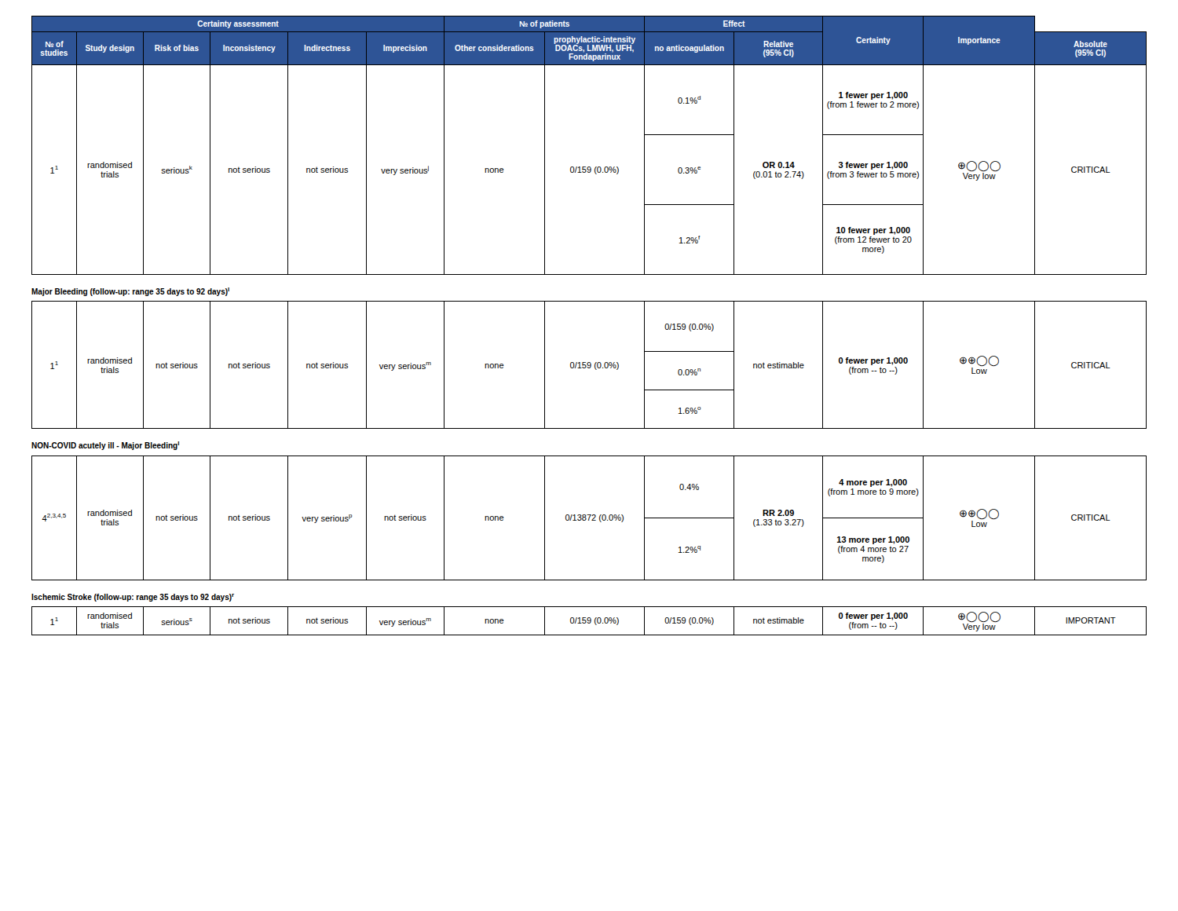| Certainty assessment | № of patients | Effect | Certainty | Importance |
| --- | --- | --- | --- | --- |
| № of studies | Study design | Risk of bias | Inconsistency | Indirectness | Imprecision | Other considerations | prophylactic-intensity DOACs, LMWH, UFH, Fondaparinux | no anticoagulation | Relative (95% CI) | Absolute (95% CI) |
| 1 1 | randomised trials | serious k | not serious | not serious | very serious j | none | 0/159 (0.0%) | 0.1% d | OR 0.14 (0.01 to 2.74) | 1 fewer per 1,000 (from 1 fewer to 2 more) | ⊕◯◯◯ Very low | CRITICAL |
| 0.3% e | 3 fewer per 1,000 (from 3 fewer to 5 more) |
| 1.2% f | 10 fewer per 1,000 (from 12 fewer to 20 more) |
Major Bleeding (follow-up: range 35 days to 92 days)l
| 1 1 | randomised trials | not serious | not serious | not serious | very serious m | none | 0/159 (0.0%) | 0/159 (0.0%) | not estimable | 0 fewer per 1,000 (from -- to --) | ⊕⊕◯◯ Low | CRITICAL |
| 0.0% n |
| 1.6% o |
NON-COVID acutely ill - Major Bleedingl
| 4 2,3,4,5 | randomised trials | not serious | not serious | very serious p | not serious | none | 0/13872 (0.0%) | 0.4% | RR 2.09 (1.33 to 3.27) | 4 more per 1,000 (from 1 more to 9 more) | ⊕⊕◯◯ Low | CRITICAL |
| 1.2% q | 13 more per 1,000 (from 4 more to 27 more) |
Ischemic Stroke (follow-up: range 35 days to 92 days)r
| 1 1 | randomised trials | serious s | not serious | not serious | very serious m | none | 0/159 (0.0%) | 0/159 (0.0%) | not estimable | 0 fewer per 1,000 (from -- to --) | ⊕◯◯◯ Very low | IMPORTANT |